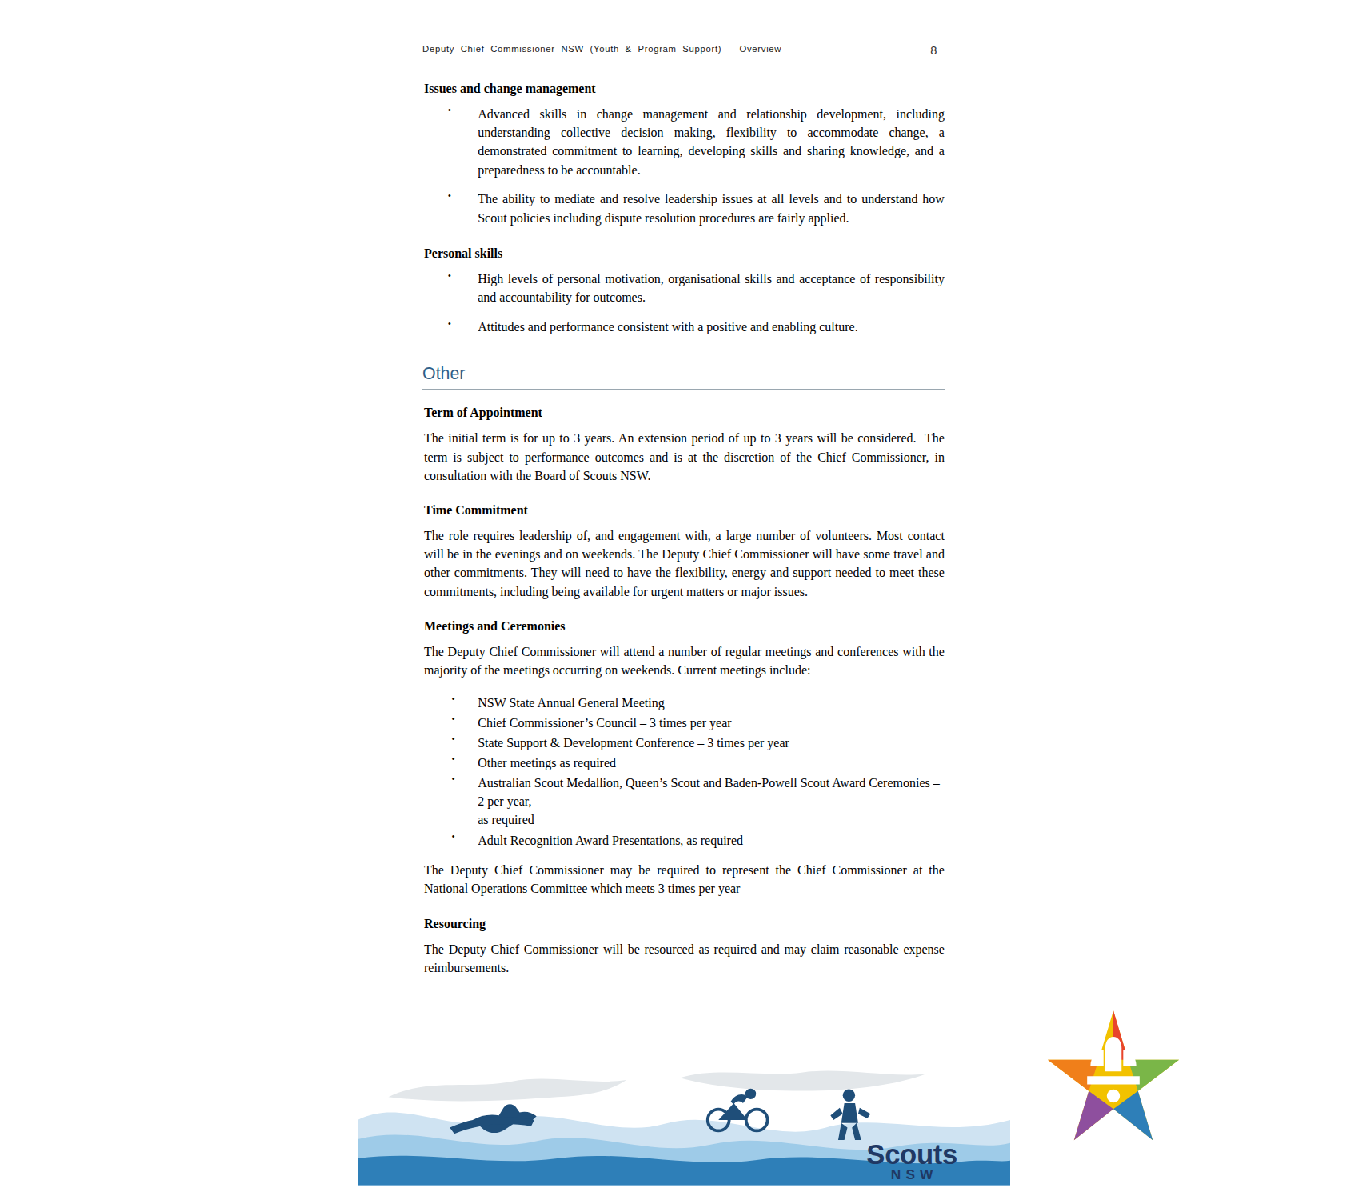Deputy Chief Commissioner NSW (Youth & Program Support) – Overview
8
Issues and change management
Advanced skills in change management and relationship development, including understanding collective decision making, flexibility to accommodate change, a demonstrated commitment to learning, developing skills and sharing knowledge, and a preparedness to be accountable.
The ability to mediate and resolve leadership issues at all levels and to understand how Scout policies including dispute resolution procedures are fairly applied.
Personal skills
High levels of personal motivation, organisational skills and acceptance of responsibility and accountability for outcomes.
Attitudes and performance consistent with a positive and enabling culture.
Other
Term of Appointment
The initial term is for up to 3 years. An extension period of up to 3 years will be considered. The term is subject to performance outcomes and is at the discretion of the Chief Commissioner, in consultation with the Board of Scouts NSW.
Time Commitment
The role requires leadership of, and engagement with, a large number of volunteers. Most contact will be in the evenings and on weekends. The Deputy Chief Commissioner will have some travel and other commitments. They will need to have the flexibility, energy and support needed to meet these commitments, including being available for urgent matters or major issues.
Meetings and Ceremonies
The Deputy Chief Commissioner will attend a number of regular meetings and conferences with the majority of the meetings occurring on weekends. Current meetings include:
NSW State Annual General Meeting
Chief Commissioner’s Council – 3 times per year
State Support & Development Conference – 3 times per year
Other meetings as required
Australian Scout Medallion, Queen’s Scout and Baden-Powell Scout Award Ceremonies – 2 per year,as required
Adult Recognition Award Presentations, as required
The Deputy Chief Commissioner may be required to represent the Chief Commissioner at the National Operations Committee which meets 3 times per year
Resourcing
The Deputy Chief Commissioner will be resourced as required and may claim reasonable expense reimbursements.
ScoutsNSW